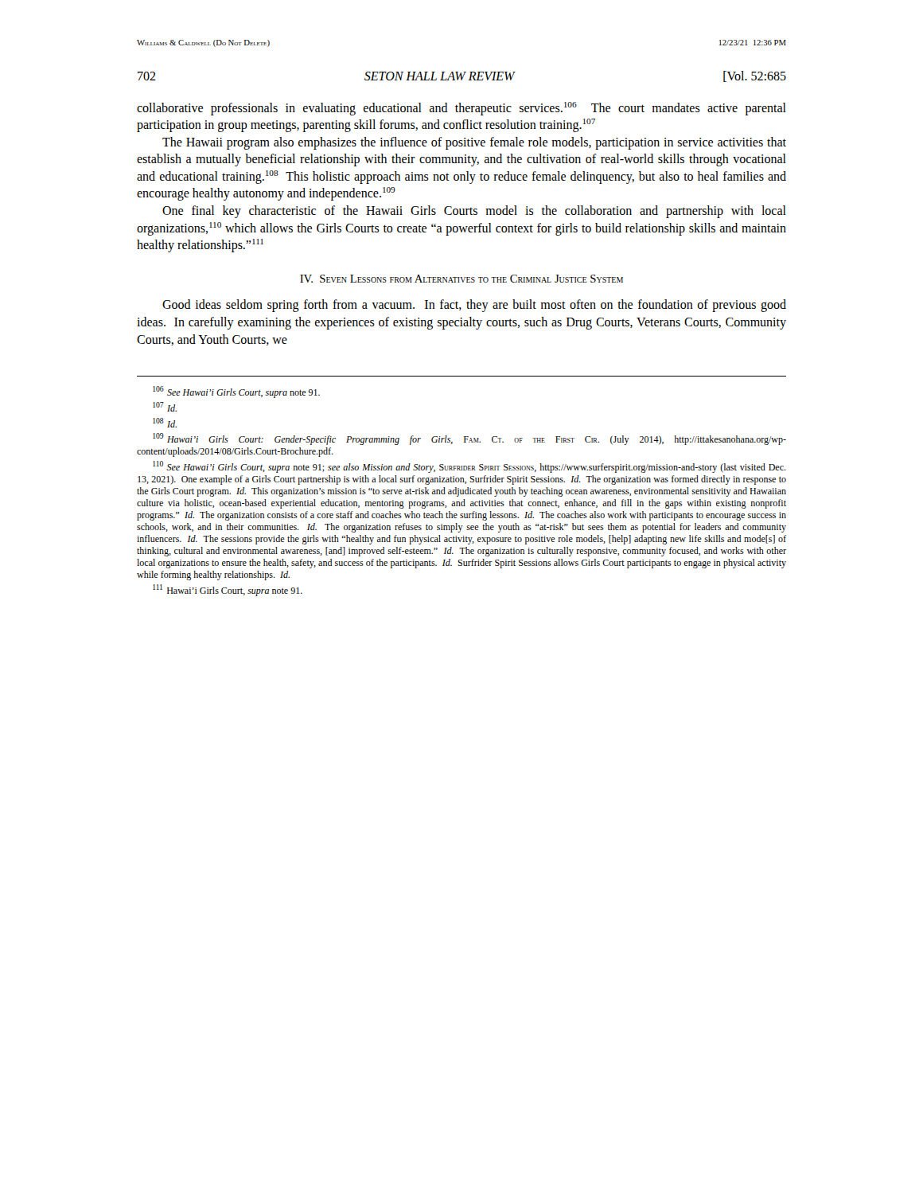Williams & Caldwell (Do Not Delete) 12/23/21 12:36 PM
702 SETON HALL LAW REVIEW [Vol. 52:685
collaborative professionals in evaluating educational and therapeutic services.106 The court mandates active parental participation in group meetings, parenting skill forums, and conflict resolution training.107
The Hawaii program also emphasizes the influence of positive female role models, participation in service activities that establish a mutually beneficial relationship with their community, and the cultivation of real-world skills through vocational and educational training.108 This holistic approach aims not only to reduce female delinquency, but also to heal families and encourage healthy autonomy and independence.109
One final key characteristic of the Hawaii Girls Courts model is the collaboration and partnership with local organizations,110 which allows the Girls Courts to create “a powerful context for girls to build relationship skills and maintain healthy relationships.”111
IV. Seven Lessons from Alternatives to the Criminal Justice System
Good ideas seldom spring forth from a vacuum. In fact, they are built most often on the foundation of previous good ideas. In carefully examining the experiences of existing specialty courts, such as Drug Courts, Veterans Courts, Community Courts, and Youth Courts, we
106 See Hawai’i Girls Court, supra note 91.
107 Id.
108 Id.
109 Hawai’i Girls Court: Gender-Specific Programming for Girls, Fam. Ct. of the First Cir. (July 2014), http://ittakesanohana.org/wp-content/uploads/2014/08/Girls.Court-Brochure.pdf.
110 See Hawai’i Girls Court, supra note 91; see also Mission and Story, Surfrider Spirit Sessions, https://www.surferspirit.org/mission-and-story (last visited Dec. 13, 2021). One example of a Girls Court partnership is with a local surf organization, Surfrider Spirit Sessions. Id. The organization was formed directly in response to the Girls Court program. Id. This organization’s mission is “to serve at-risk and adjudicated youth by teaching ocean awareness, environmental sensitivity and Hawaiian culture via holistic, ocean-based experiential education, mentoring programs, and activities that connect, enhance, and fill in the gaps within existing nonprofit programs.” Id. The organization consists of a core staff and coaches who teach the surfing lessons. Id. The coaches also work with participants to encourage success in schools, work, and in their communities. Id. The organization refuses to simply see the youth as “at-risk” but sees them as potential for leaders and community influencers. Id. The sessions provide the girls with “healthy and fun physical activity, exposure to positive role models, [help] adapting new life skills and mode[s] of thinking, cultural and environmental awareness, [and] improved self-esteem.” Id. The organization is culturally responsive, community focused, and works with other local organizations to ensure the health, safety, and success of the participants. Id. Surfrider Spirit Sessions allows Girls Court participants to engage in physical activity while forming healthy relationships. Id.
111 Hawai’i Girls Court, supra note 91.